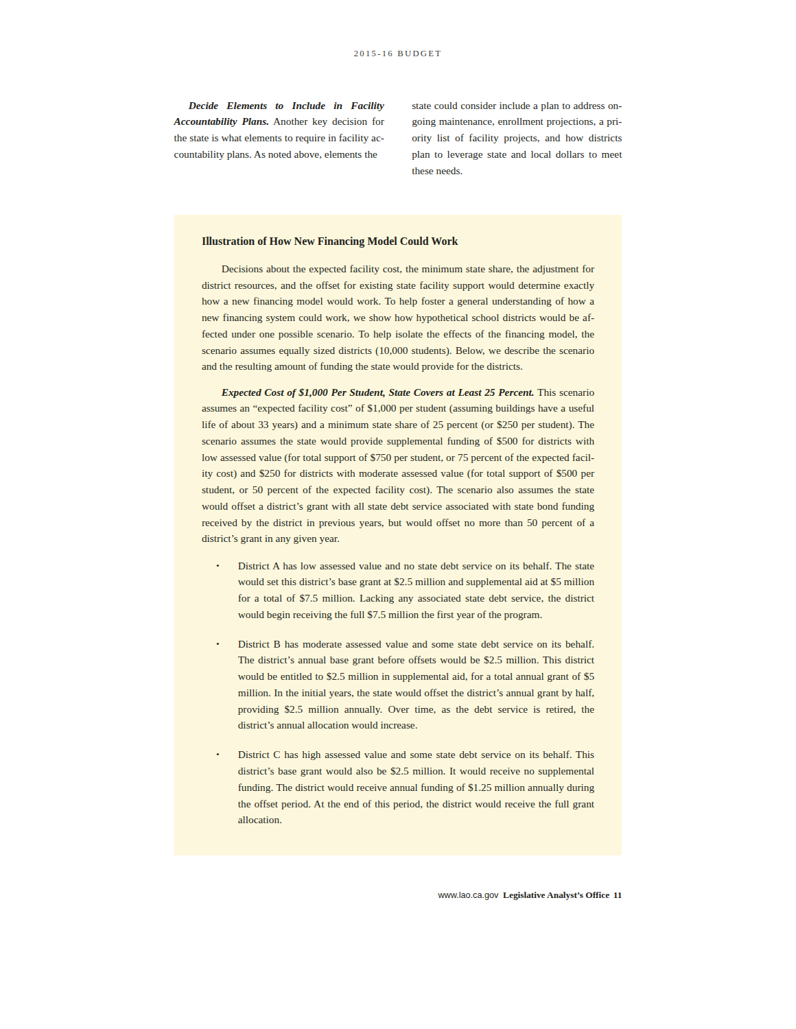2015-16 Budget
Decide Elements to Include in Facility Accountability Plans. Another key decision for the state is what elements to require in facility accountability plans. As noted above, elements the
state could consider include a plan to address ongoing maintenance, enrollment projections, a priority list of facility projects, and how districts plan to leverage state and local dollars to meet these needs.
Illustration of How New Financing Model Could Work
Decisions about the expected facility cost, the minimum state share, the adjustment for district resources, and the offset for existing state facility support would determine exactly how a new financing model would work. To help foster a general understanding of how a new financing system could work, we show how hypothetical school districts would be affected under one possible scenario. To help isolate the effects of the financing model, the scenario assumes equally sized districts (10,000 students). Below, we describe the scenario and the resulting amount of funding the state would provide for the districts.
Expected Cost of $1,000 Per Student, State Covers at Least 25 Percent. This scenario assumes an “expected facility cost” of $1,000 per student (assuming buildings have a useful life of about 33 years) and a minimum state share of 25 percent (or $250 per student). The scenario assumes the state would provide supplemental funding of $500 for districts with low assessed value (for total support of $750 per student, or 75 percent of the expected facility cost) and $250 for districts with moderate assessed value (for total support of $500 per student, or 50 percent of the expected facility cost). The scenario also assumes the state would offset a district’s grant with all state debt service associated with state bond funding received by the district in previous years, but would offset no more than 50 percent of a district’s grant in any given year.
District A has low assessed value and no state debt service on its behalf. The state would set this district’s base grant at $2.5 million and supplemental aid at $5 million for a total of $7.5 million. Lacking any associated state debt service, the district would begin receiving the full $7.5 million the first year of the program.
District B has moderate assessed value and some state debt service on its behalf. The district’s annual base grant before offsets would be $2.5 million. This district would be entitled to $2.5 million in supplemental aid, for a total annual grant of $5 million. In the initial years, the state would offset the district’s annual grant by half, providing $2.5 million annually. Over time, as the debt service is retired, the district’s annual allocation would increase.
District C has high assessed value and some state debt service on its behalf. This district’s base grant would also be $2.5 million. It would receive no supplemental funding. The district would receive annual funding of $1.25 million annually during the offset period. At the end of this period, the district would receive the full grant allocation.
www.lao.ca.gov Legislative Analyst’s Office 11